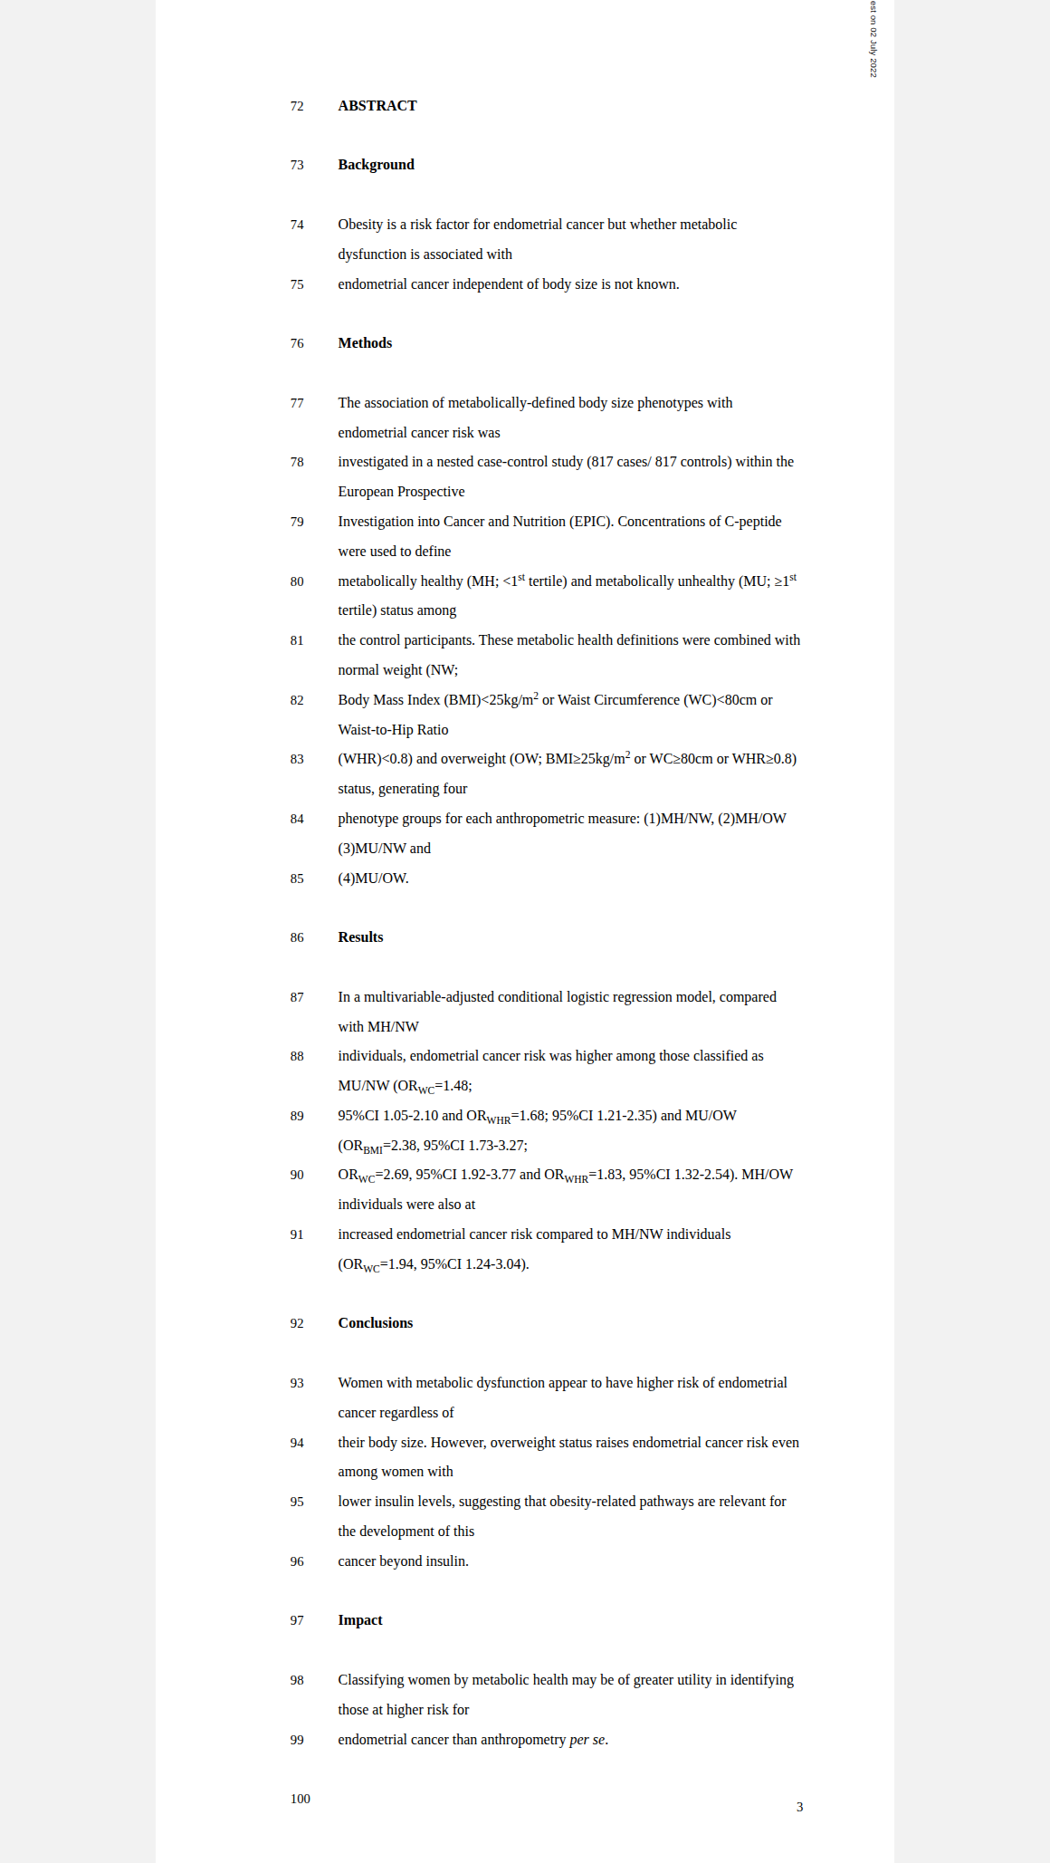Downloaded from http://aacrjournals.org/cebp/article-pdf/doi/10.1158/1055-9965.EPI-22-0160/3115025/epi-22-0160.pdf by guest on 02 July 2022
72 ABSTRACT
73 Background
74 Obesity is a risk factor for endometrial cancer but whether metabolic dysfunction is associated with
75endometrial cancer independent of body size is not known.
76 Methods
77 The association of metabolically-defined body size phenotypes with endometrial cancer risk was
78investigated in a nested case-control study (817 cases/ 817 controls) within the European Prospective
79 Investigation into Cancer and Nutrition (EPIC). Concentrations of C-peptide were used to define
80metabolically healthy (MH; <1st tertile) and metabolically unhealthy (MU; ≥1st tertile) status among
81the control participants. These metabolic health definitions were combined with normal weight (NW;
82 Body Mass Index (BMI)<25kg/m2 or Waist Circumference (WC)<80cm or Waist-to-Hip Ratio
83(WHR)<0.8) and overweight (OW; BMI≥25kg/m2 or WC≥80cm or WHR≥0.8) status, generating four
84phenotype groups for each anthropometric measure: (1)MH/NW, (2)MH/OW (3)MU/NW and
85(4)MU/OW.
86 Results
87 In a multivariable-adjusted conditional logistic regression model, compared with MH/NW
88individuals, endometrial cancer risk was higher among those classified as MU/NW (ORWC=1.48;
8995%CI 1.05-2.10 and ORWHR=1.68; 95%CI 1.21-2.35) and MU/OW (ORBMI=2.38, 95%CI 1.73-3.27;
90 ORWC=2.69, 95%CI 1.92-3.77 and ORWHR=1.83, 95%CI 1.32-2.54). MH/OW individuals were also at
91increased endometrial cancer risk compared to MH/NW individuals (ORWC=1.94, 95%CI 1.24-3.04).
92 Conclusions
93 Women with metabolic dysfunction appear to have higher risk of endometrial cancer regardless of
94their body size. However, overweight status raises endometrial cancer risk even among women with
95lower insulin levels, suggesting that obesity-related pathways are relevant for the development of this
96cancer beyond insulin.
97 Impact
98 Classifying women by metabolic health may be of greater utility in identifying those at higher risk for
99endometrial cancer than anthropometry per se.
100
3